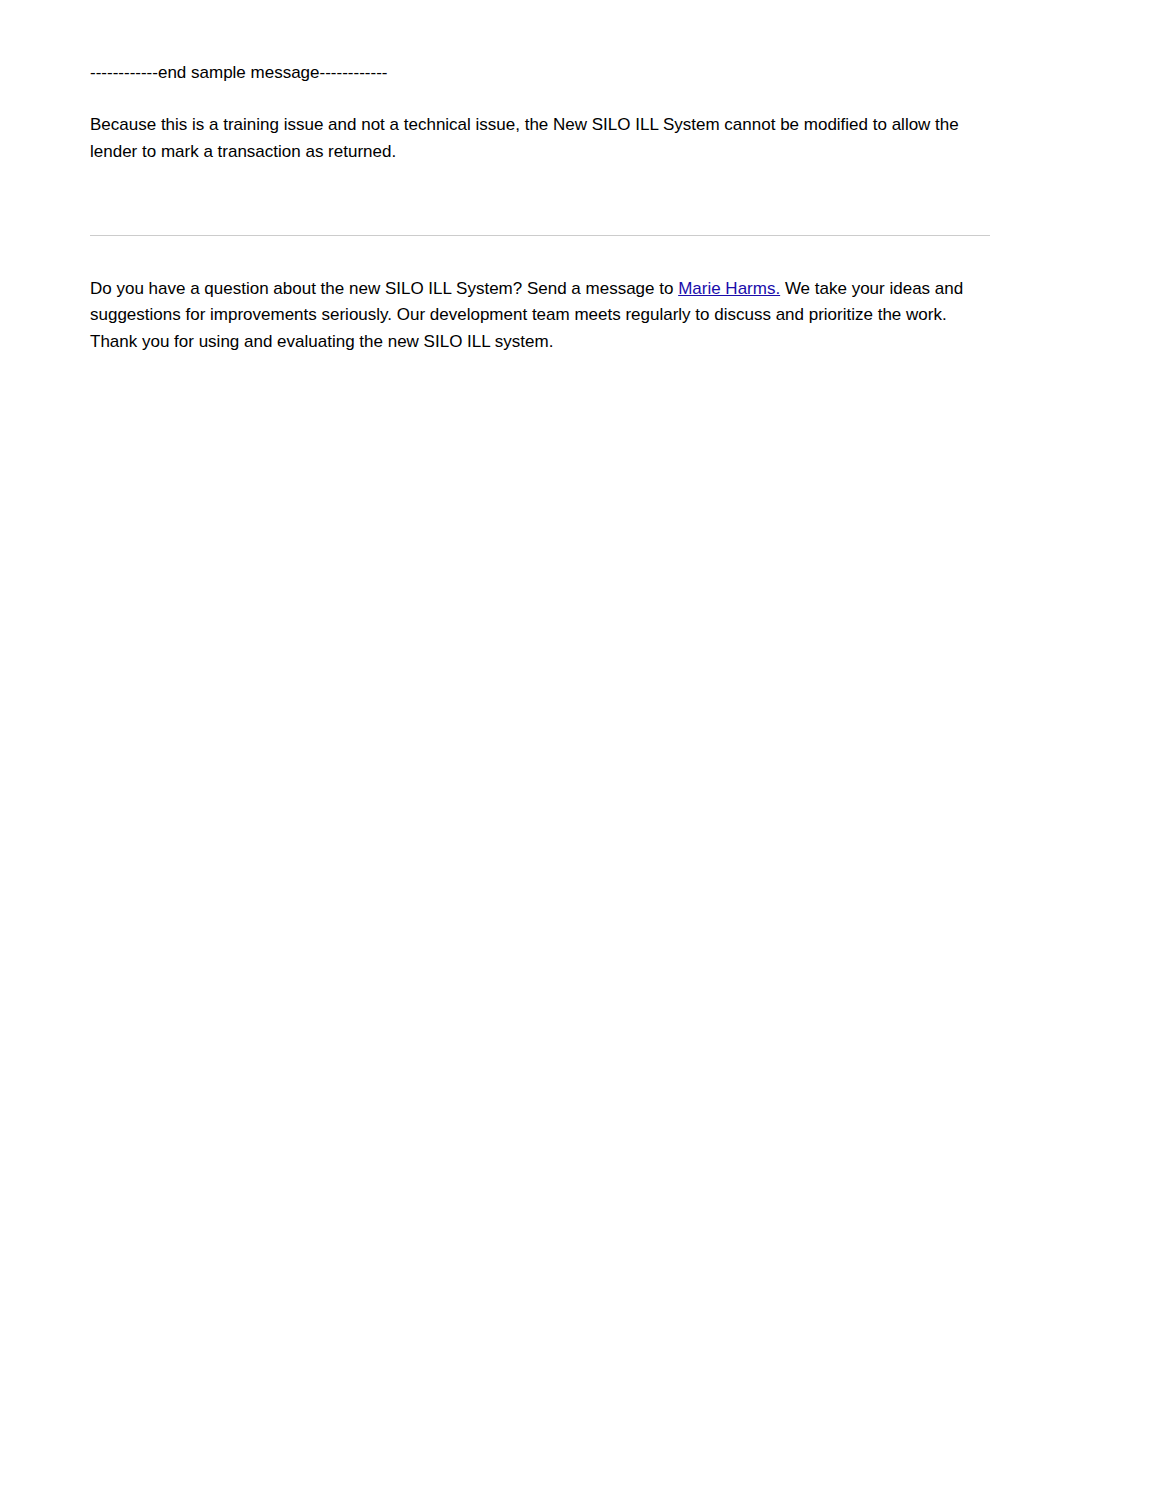------------end sample message------------
Because this is a training issue and not a technical issue, the New SILO ILL System cannot be modified to allow the lender to mark a transaction as returned.
Do you have a question about the new SILO ILL System? Send a message to Marie Harms. We take your ideas and suggestions for improvements seriously. Our development team meets regularly to discuss and prioritize the work. Thank you for using and evaluating the new SILO ILL system.